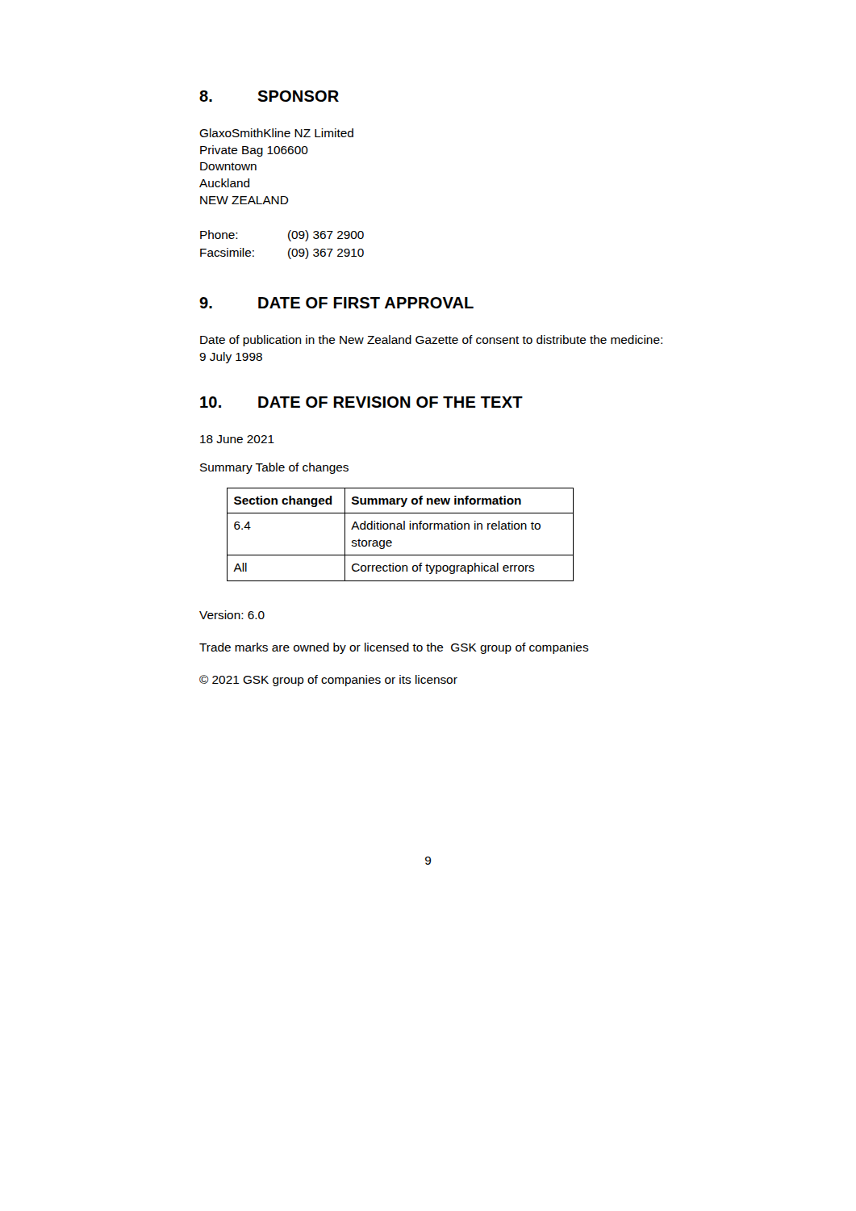8. SPONSOR
GlaxoSmithKline NZ Limited
Private Bag 106600
Downtown
Auckland
NEW ZEALAND
| Phone: | (09) 367 2900 |
| Facsimile: | (09) 367 2910 |
9. DATE OF FIRST APPROVAL
Date of publication in the New Zealand Gazette of consent to distribute the medicine:
9 July 1998
10. DATE OF REVISION OF THE TEXT
18 June 2021
Summary Table of changes
| Section changed | Summary of new information |
| --- | --- |
| 6.4 | Additional information in relation to storage |
| All | Correction of typographical errors |
Version: 6.0
Trade marks are owned by or licensed to the GSK group of companies
© 2021 GSK group of companies or its licensor
9